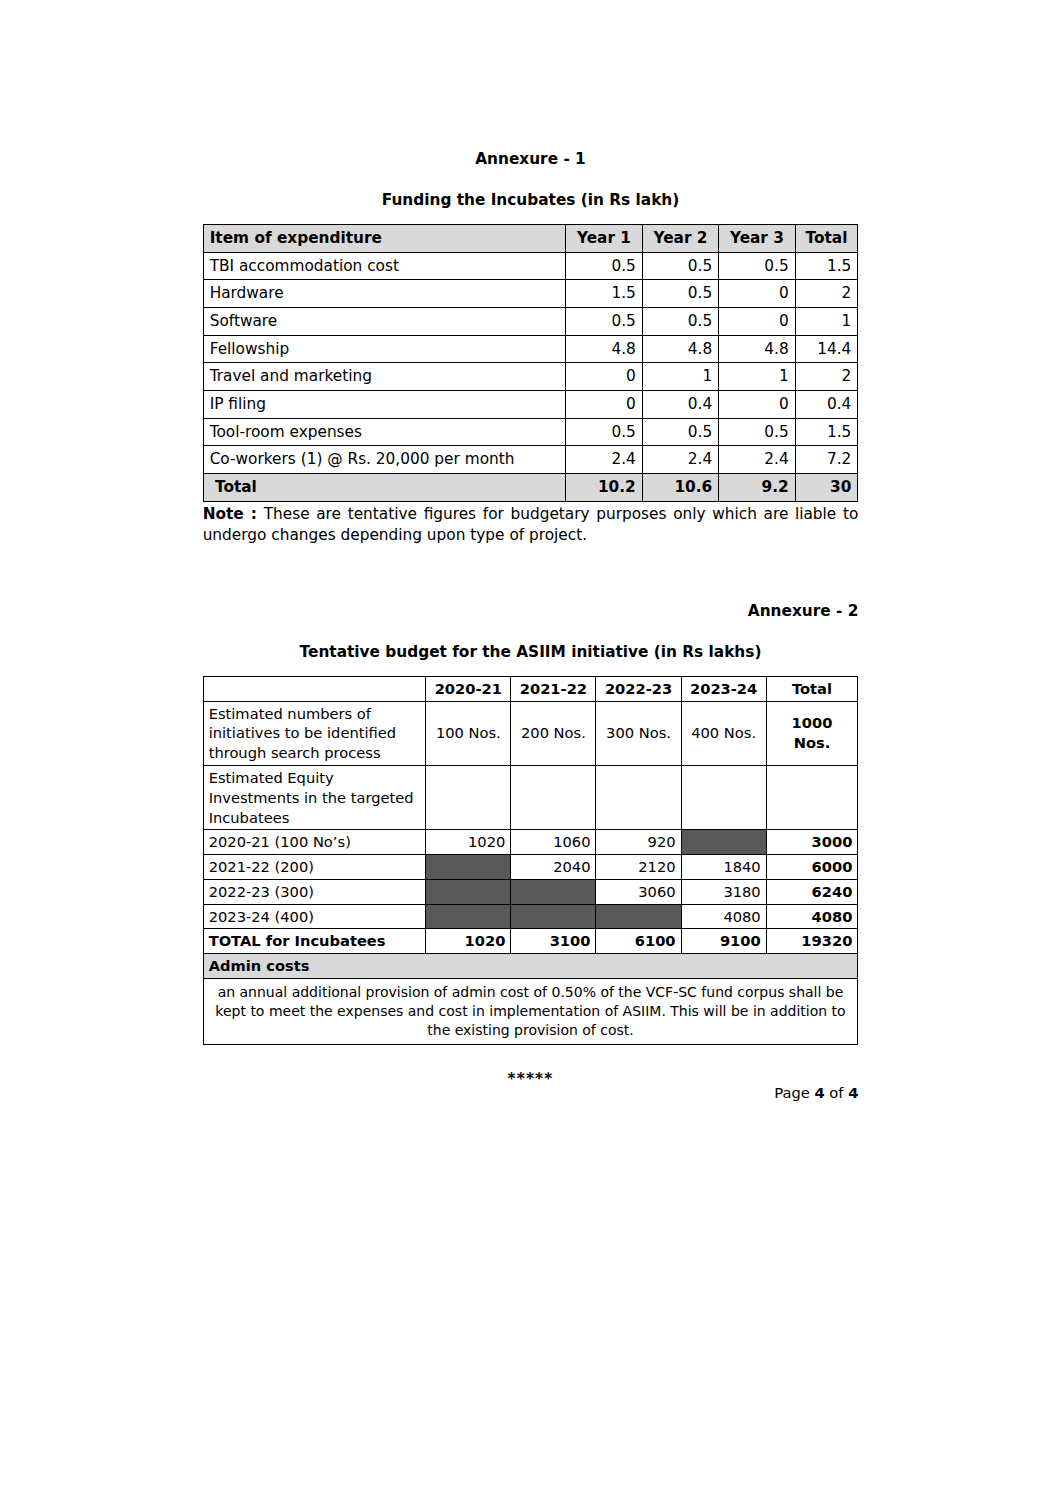Annexure - 1
Funding the Incubates (in Rs lakh)
| Item of expenditure | Year 1 | Year 2 | Year 3 | Total |
| --- | --- | --- | --- | --- |
| TBI accommodation cost | 0.5 | 0.5 | 0.5 | 1.5 |
| Hardware | 1.5 | 0.5 | 0 | 2 |
| Software | 0.5 | 0.5 | 0 | 1 |
| Fellowship | 4.8 | 4.8 | 4.8 | 14.4 |
| Travel and marketing | 0 | 1 | 1 | 2 |
| IP filing | 0 | 0.4 | 0 | 0.4 |
| Tool-room expenses | 0.5 | 0.5 | 0.5 | 1.5 |
| Co-workers (1) @ Rs. 20,000 per month | 2.4 | 2.4 | 2.4 | 7.2 |
| Total | 10.2 | 10.6 | 9.2 | 30 |
Note : These are tentative figures for budgetary purposes only which are liable to undergo changes depending upon type of project.
Annexure - 2
Tentative budget for the ASIIM initiative (in Rs lakhs)
| | 2020-21 | 2021-22 | 2022-23 | 2023-24 | Total |
| --- | --- | --- | --- | --- | --- |
| Estimated numbers of initiatives to be identified through search process | 100 Nos. | 200 Nos. | 300 Nos. | 400 Nos. | 1000 Nos. |
| Estimated Equity Investments in the targeted Incubatees | | | | | |
| 2020-21 (100 No’s) | 1020 | 1060 | 920 | | 3000 |
| 2021-22 (200) | | 2040 | 2120 | 1840 | 6000 |
| 2022-23 (300) | | | 3060 | 3180 | 6240 |
| 2023-24 (400) | | | | 4080 | 4080 |
| TOTAL for Incubatees | 1020 | 3100 | 6100 | 9100 | 19320 |
| Admin costs |
| an annual additional provision of admin cost of 0.50% of the VCF-SC fund corpus shall be kept to meet the expenses and cost in implementation of ASIIM. This will be in addition to the existing provision of cost. |
*****
Page 4 of 4